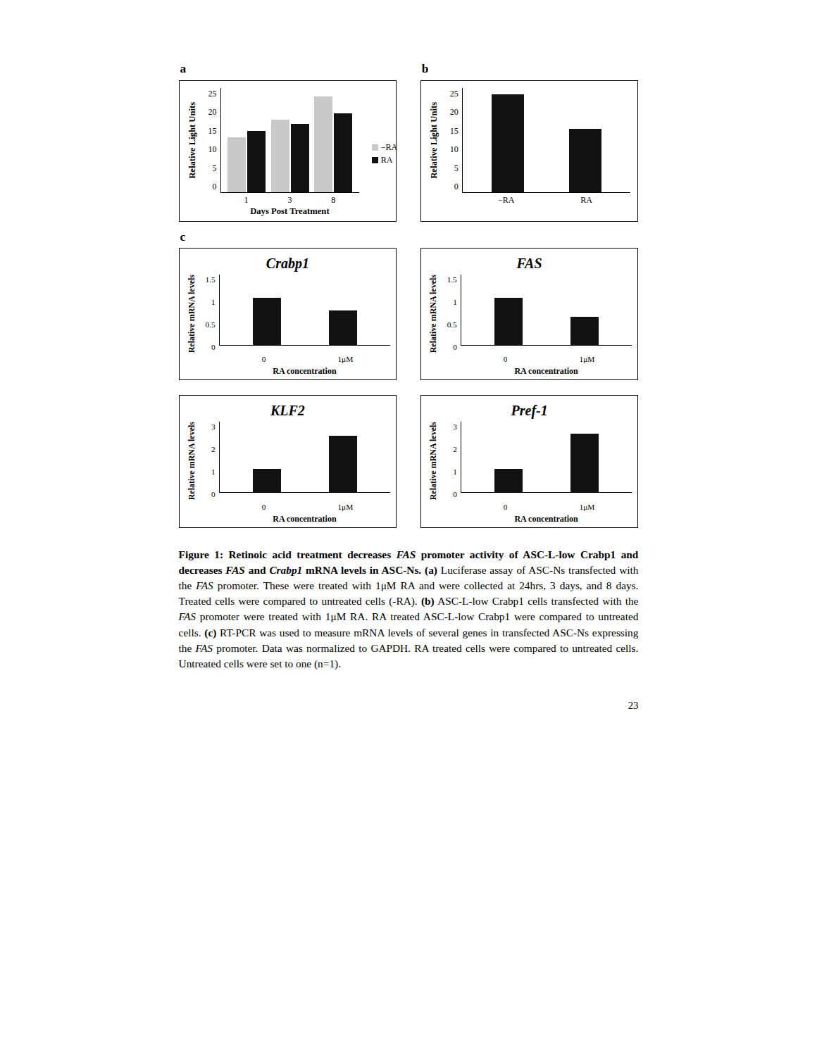a
Relative Light Units
2520151050
138
Days Post Treatment
−RA
RA
b
Relative Light Units
2520151050
−RA RA
c
Crabp1
Relative mRNA levels
1.510.50
01μM
RA concentration
FAS
Relative mRNA levels
1.510.50
01μM
RA concentration
KLF2
Relative mRNA levels
3210
01μM
RA concentration
Pref-1
Relative mRNA levels
3210
01μM
RA concentration
Figure 1: Retinoic acid treatment decreases FAS promoter activity of ASC-L-low Crabp1 and decreases FAS and Crabp1 mRNA levels in ASC-Ns. (a) Luciferase assay of ASC-Ns transfected with the FAS promoter. These were treated with 1μM RA and were collected at 24hrs, 3 days, and 8 days. Treated cells were compared to untreated cells (-RA). (b) ASC-L-low Crabp1 cells transfected with the FAS promoter were treated with 1μM RA. RA treated ASC-L-low Crabp1 were compared to untreated cells. (c) RT-PCR was used to measure mRNA levels of several genes in transfected ASC-Ns expressing the FAS promoter. Data was normalized to GAPDH. RA treated cells were compared to untreated cells. Untreated cells were set to one (n=1).
23